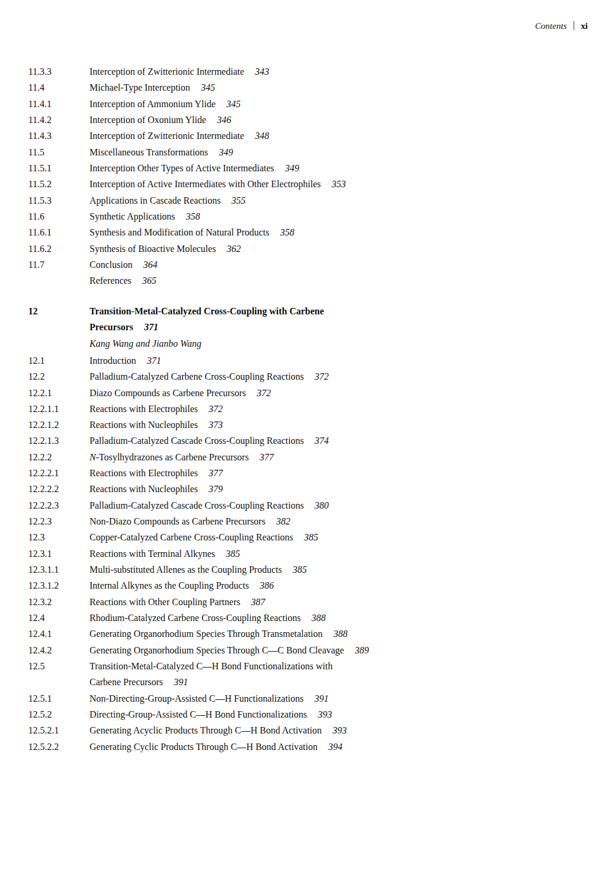Contents xi
| 11.3.3 | Interception of Zwitterionic Intermediate 343 |
| 11.4 | Michael-Type Interception 345 |
| 11.4.1 | Interception of Ammonium Ylide 345 |
| 11.4.2 | Interception of Oxonium Ylide 346 |
| 11.4.3 | Interception of Zwitterionic Intermediate 348 |
| 11.5 | Miscellaneous Transformations 349 |
| 11.5.1 | Interception Other Types of Active Intermediates 349 |
| 11.5.2 | Interception of Active Intermediates with Other Electrophiles 353 |
| 11.5.3 | Applications in Cascade Reactions 355 |
| 11.6 | Synthetic Applications 358 |
| 11.6.1 | Synthesis and Modification of Natural Products 358 |
| 11.6.2 | Synthesis of Bioactive Molecules 362 |
| 11.7 | Conclusion 364 |
| | References 365 |
| 12 | Transition-Metal-Catalyzed Cross-Coupling with Carbene |
| | Precursors 371 |
| | Kang Wang and Jianbo Wang |
| 12.1 | Introduction 371 |
| 12.2 | Palladium-Catalyzed Carbene Cross-Coupling Reactions 372 |
| 12.2.1 | Diazo Compounds as Carbene Precursors 372 |
| 12.2.1.1 | Reactions with Electrophiles 372 |
| 12.2.1.2 | Reactions with Nucleophiles 373 |
| 12.2.1.3 | Palladium-Catalyzed Cascade Cross-Coupling Reactions 374 |
| 12.2.2 | N -Tosylhydrazones as Carbene Precursors 377 |
| 12.2.2.1 | Reactions with Electrophiles 377 |
| 12.2.2.2 | Reactions with Nucleophiles 379 |
| 12.2.2.3 | Palladium-Catalyzed Cascade Cross-Coupling Reactions 380 |
| 12.2.3 | Non-Diazo Compounds as Carbene Precursors 382 |
| 12.3 | Copper-Catalyzed Carbene Cross-Coupling Reactions 385 |
| 12.3.1 | Reactions with Terminal Alkynes 385 |
| 12.3.1.1 | Multi-substituted Allenes as the Coupling Products 385 |
| 12.3.1.2 | Internal Alkynes as the Coupling Products 386 |
| 12.3.2 | Reactions with Other Coupling Partners 387 |
| 12.4 | Rhodium-Catalyzed Carbene Cross-Coupling Reactions 388 |
| 12.4.1 | Generating Organorhodium Species Through Transmetalation 388 |
| 12.4.2 | Generating Organorhodium Species Through C—C Bond Cleavage 389 |
| 12.5 | Transition-Metal-Catalyzed C—H Bond Functionalizations with |
| | Carbene Precursors 391 |
| 12.5.1 | Non-Directing-Group-Assisted C—H Functionalizations 391 |
| 12.5.2 | Directing-Group-Assisted C—H Bond Functionalizations 393 |
| 12.5.2.1 | Generating Acyclic Products Through C—H Bond Activation 393 |
| 12.5.2.2 | Generating Cyclic Products Through C—H Bond Activation 394 |